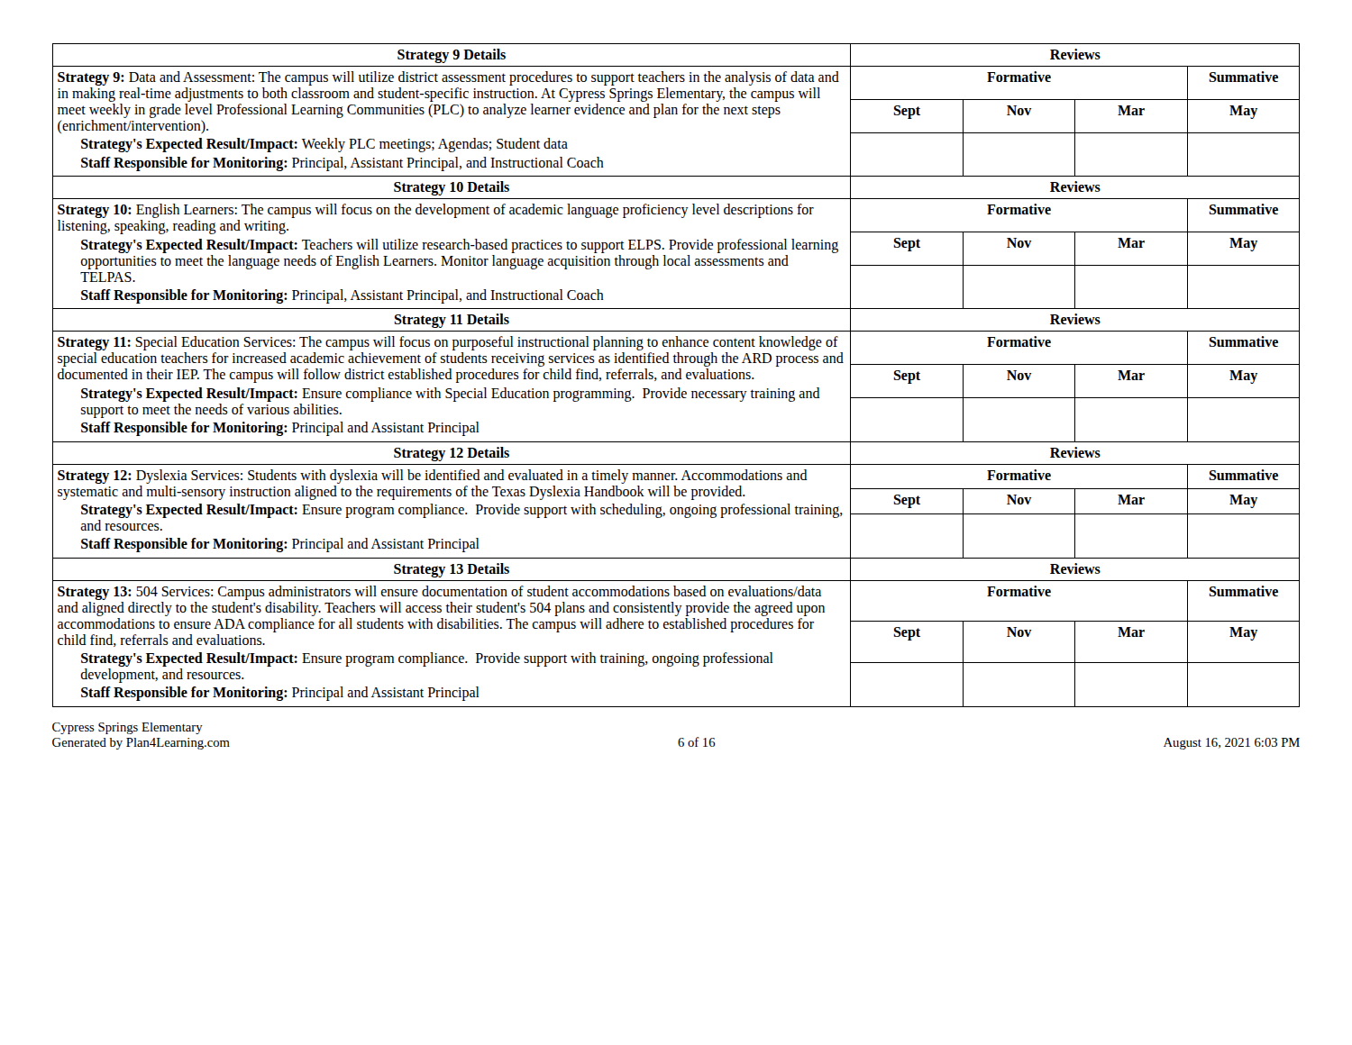| Strategy 9 Details | Reviews |
| Strategy 9: Data and Assessment: The campus will utilize district assessment procedures to support teachers in the analysis of data and in making real-time adjustments to both classroom and student-specific instruction. At Cypress Springs Elementary, the campus will meet weekly in grade level Professional Learning Communities (PLC) to analyze learner evidence and plan for the next steps (enrichment/intervention). Strategy's Expected Result/Impact: Weekly PLC meetings; Agendas; Student data Staff Responsible for Monitoring: Principal, Assistant Principal, and Instructional Coach | Formative | Summative |
| Sept | Nov | Mar | May |
| Strategy 10 Details | Reviews |
| Strategy 10: English Learners: The campus will focus on the development of academic language proficiency level descriptions for listening, speaking, reading and writing. Strategy's Expected Result/Impact: Teachers will utilize research-based practices to support ELPS. Provide professional learning opportunities to meet the language needs of English Learners. Monitor language acquisition through local assessments and TELPAS. Staff Responsible for Monitoring: Principal, Assistant Principal, and Instructional Coach | Formative | Summative |
| Sept | Nov | Mar | May |
| Strategy 11 Details | Reviews |
| Strategy 11: Special Education Services: The campus will focus on purposeful instructional planning to enhance content knowledge of special education teachers for increased academic achievement of students receiving services as identified through the ARD process and documented in their IEP. The campus will follow district established procedures for child find, referrals, and evaluations. Strategy's Expected Result/Impact: Ensure compliance with Special Education programming. Provide necessary training and support to meet the needs of various abilities. Staff Responsible for Monitoring: Principal and Assistant Principal | Formative | Summative |
| Sept | Nov | Mar | May |
| Strategy 12 Details | Reviews |
| Strategy 12: Dyslexia Services: Students with dyslexia will be identified and evaluated in a timely manner. Accommodations and systematic and multi-sensory instruction aligned to the requirements of the Texas Dyslexia Handbook will be provided. Strategy's Expected Result/Impact: Ensure program compliance. Provide support with scheduling, ongoing professional training, and resources. Staff Responsible for Monitoring: Principal and Assistant Principal | Formative | Summative |
| Sept | Nov | Mar | May |
| Strategy 13 Details | Reviews |
| Strategy 13: 504 Services: Campus administrators will ensure documentation of student accommodations based on evaluations/data and aligned directly to the student's disability. Teachers will access their student's 504 plans and consistently provide the agreed upon accommodations to ensure ADA compliance for all students with disabilities. The campus will adhere to established procedures for child find, referrals and evaluations. Strategy's Expected Result/Impact: Ensure program compliance. Provide support with training, ongoing professional development, and resources. Staff Responsible for Monitoring: Principal and Assistant Principal | Formative | Summative |
| Sept | Nov | Mar | May |
Cypress Springs Elementary
Generated by Plan4Learning.com
6 of 16
August 16, 2021 6:03 PM